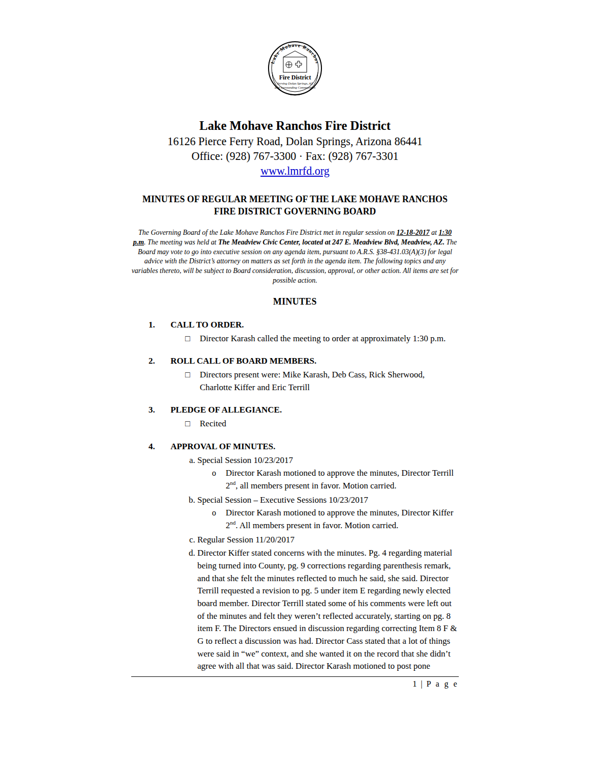Lake Mohave Ranchos Fire District Serving Dolan Springs, AZ and Surrounding Communities
Lake Mohave Ranchos Fire District
16126 Pierce Ferry Road, Dolan Springs, Arizona 86441
Office: (928) 767-3300 · Fax: (928) 767-3301
www.lmrfd.org
MINUTES OF REGULAR MEETING OF THE LAKE MOHAVE RANCHOS
FIRE DISTRICT GOVERNING BOARD
The Governing Board of the Lake Mohave Ranchos Fire District met in regular session on 12-18-2017 at 1:30 p.m. The meeting was held at The Meadview Civic Center, located at 247 E. Meadview Blvd, Meadview, AZ. The Board may vote to go into executive session on any agenda item, pursuant to A.R.S. §38-431.03(A)(3) for legal advice with the District’s attorney on matters as set forth in the agenda item. The following topics and any variables thereto, will be subject to Board consideration, discussion, approval, or other action. All items are set for possible action.
MINUTES
Call to Order.
Director Karash called the meeting to order at approximately 1:30 p.m.
Roll Call of Board Members.
Directors present were: Mike Karash, Deb Cass, Rick Sherwood, Charlotte Kiffer and Eric Terrill
Pledge of Allegiance.
Recited
Approval of Minutes.
Special Session 10/23/2017
Director Karash motioned to approve the minutes, Director Terrill 2nd, all members present in favor. Motion carried.
Special Session – Executive Sessions 10/23/2017
Director Karash motioned to approve the minutes, Director Kiffer 2nd. All members present in favor. Motion carried.
Regular Session 11/20/2017
Director Kiffer stated concerns with the minutes. Pg. 4 regarding material being turned into County, pg. 9 corrections regarding parenthesis remark, and that she felt the minutes reflected to much he said, she said. Director Terrill requested a revision to pg. 5 under item E regarding newly elected board member. Director Terrill stated some of his comments were left out of the minutes and felt they weren’t reflected accurately, starting on pg. 8 item F. The Directors ensued in discussion regarding correcting Item 8 F & G to reflect a discussion was had. Director Cass stated that a lot of things were said in “we” context, and she wanted it on the record that she didn’t agree with all that was said. Director Karash motioned to post pone
1 | P a g e